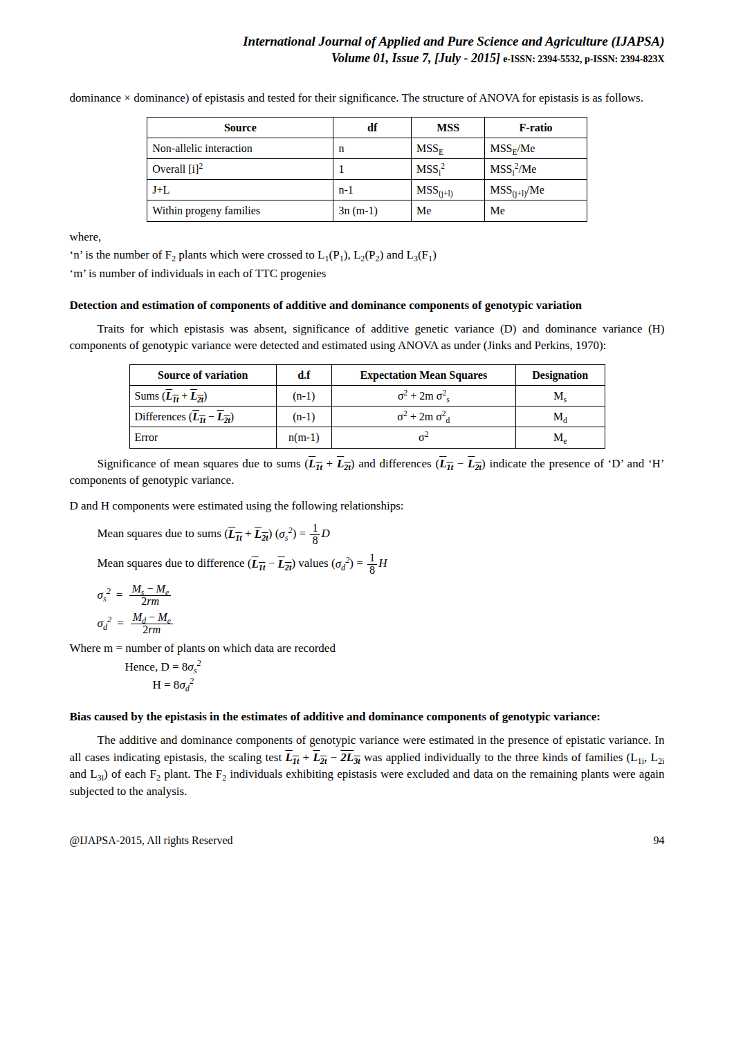International Journal of Applied and Pure Science and Agriculture (IJAPSA) Volume 01, Issue 7, [July - 2015] e-ISSN: 2394-5532, p-ISSN: 2394-823X
dominance × dominance) of epistasis and tested for their significance. The structure of ANOVA for epistasis is as follows.
| Source | df | MSS | F-ratio |
| --- | --- | --- | --- |
| Non-allelic interaction | n | MSS E | MSS E /Me |
| Overall [i] 2 | 1 | MSS i 2 | MSS i 2 /Me |
| J+L | n-1 | MSS (j+l) | MSS (j+l) /Me |
| Within progeny families | 3n (m-1) | Me | Me |
where,
‘n’ is the number of F2 plants which were crossed to L1(P1), L2(P2) and L3(F1)
‘m’ is number of individuals in each of TTC progenies
Detection and estimation of components of additive and dominance components of genotypic variation
Traits for which epistasis was absent, significance of additive genetic variance (D) and dominance variance (H) components of genotypic variance were detected and estimated using ANOVA as under (Jinks and Perkins, 1970):
| Source of variation | d.f | Expectation Mean Squares | Designation |
| --- | --- | --- | --- |
| Sums ( L 1t + L 2t ) | (n-1) | σ 2 + 2m σ 2 s | M s |
| Differences ( L 1t − L 2t ) | (n-1) | σ 2 + 2m σ 2 d | M d |
| Error | n(m-1) | σ 2 | M e |
Significance of mean squares due to sums (L1t + L2t) and differences (L1t − L2t) indicate the presence of ‘D’ and ‘H’ components of genotypic variance.
D and H components were estimated using the following relationships:
Mean squares due to sums (L1t + L2t) (σs2) = 18 D
Mean squares due to difference (L1t − L2t) values (σd2) = 18 H
σs2 = Ms − Me 2rm
σd2 = Md − Me 2rm
Where m = number of plants on which data are recorded
Hence, D = 8σs2
H = 8σd2
Bias caused by the epistasis in the estimates of additive and dominance components of genotypic variance:
The additive and dominance components of genotypic variance were estimated in the presence of epistatic variance. In all cases indicating epistasis, the scaling test L1t + L2t − 2L3t was applied individually to the three kinds of families (L1i, L2i and L3i) of each F2 plant. The F2 individuals exhibiting epistasis were excluded and data on the remaining plants were again subjected to the analysis.
@IJAPSA-2015, All rights Reserved 94